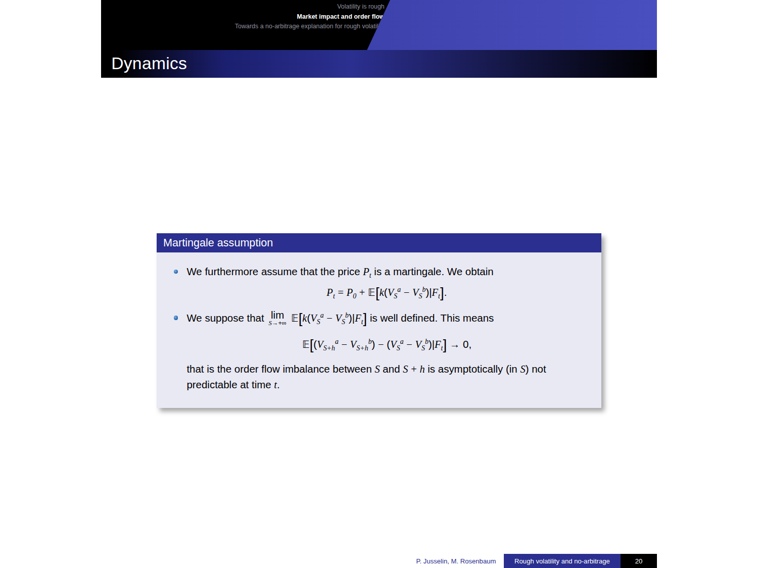Volatility is rough
Market impact and order flow
Towards a no-arbitrage explanation for rough volatility
Dynamics
Martingale assumption
We furthermore assume that the price Pt is a martingale. We obtain
Pt = P0 + 𝔼[k(VSa − VSb)|Ft].
We suppose that lim S→+∞ 𝔼[k(VSa − VSb)|Ft] is well defined. This means
𝔼[(VS+ha − VS+hb) − (VSa − VSb)|Ft] → 0,
that is the order flow imbalance between S and S + h is asymptotically (in S) not predictable at time t.
P. Jusselin, M. Rosenbaum
Rough volatility and no-arbitrage
20